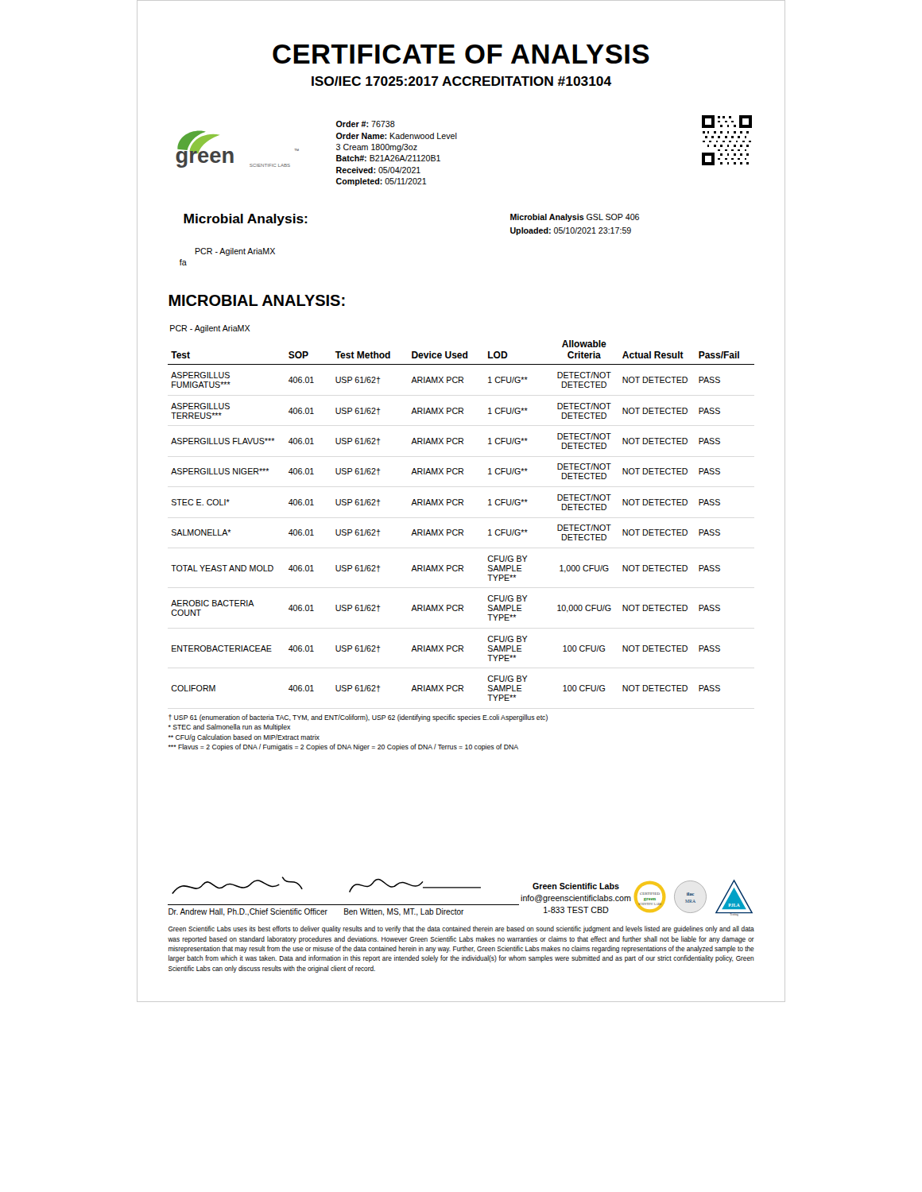CERTIFICATE OF ANALYSIS
ISO/IEC 17025:2017 ACCREDITATION #103104
Order #: 76738
Order Name: Kadenwood Level
3 Cream 1800mg/3oz
Batch#: B21A26A/21120B1
Received: 05/04/2021
Completed: 05/11/2021
Microbial Analysis:
Microbial Analysis GSL SOP 406
Uploaded: 05/10/2021 23:17:59
PCR - Agilent AriaMX fa
MICROBIAL ANALYSIS:
PCR - Agilent AriaMX
| Test | SOP | Test Method | Device Used | LOD | Allowable Criteria | Actual Result | Pass/Fail |
| --- | --- | --- | --- | --- | --- | --- | --- |
| ASPERGILLUS FUMIGATUS*** | 406.01 | USP 61/62† | ARIAMX PCR | 1 CFU/G** | DETECT/NOT DETECTED | NOT DETECTED | PASS |
| ASPERGILLUS TERREUS*** | 406.01 | USP 61/62† | ARIAMX PCR | 1 CFU/G** | DETECT/NOT DETECTED | NOT DETECTED | PASS |
| ASPERGILLUS FLAVUS*** | 406.01 | USP 61/62† | ARIAMX PCR | 1 CFU/G** | DETECT/NOT DETECTED | NOT DETECTED | PASS |
| ASPERGILLUS NIGER*** | 406.01 | USP 61/62† | ARIAMX PCR | 1 CFU/G** | DETECT/NOT DETECTED | NOT DETECTED | PASS |
| STEC E. COLI* | 406.01 | USP 61/62† | ARIAMX PCR | 1 CFU/G** | DETECT/NOT DETECTED | NOT DETECTED | PASS |
| SALMONELLA* | 406.01 | USP 61/62† | ARIAMX PCR | 1 CFU/G** | DETECT/NOT DETECTED | NOT DETECTED | PASS |
| TOTAL YEAST AND MOLD | 406.01 | USP 61/62† | ARIAMX PCR | CFU/G BY SAMPLE TYPE** | 1,000 CFU/G | NOT DETECTED | PASS |
| AEROBIC BACTERIA COUNT | 406.01 | USP 61/62† | ARIAMX PCR | CFU/G BY SAMPLE TYPE** | 10,000 CFU/G | NOT DETECTED | PASS |
| ENTEROBACTERIACEAE | 406.01 | USP 61/62† | ARIAMX PCR | CFU/G BY SAMPLE TYPE** | 100 CFU/G | NOT DETECTED | PASS |
| COLIFORM | 406.01 | USP 61/62† | ARIAMX PCR | CFU/G BY SAMPLE TYPE** | 100 CFU/G | NOT DETECTED | PASS |
† USP 61 (enumeration of bacteria TAC, TYM, and ENT/Coliform), USP 62 (identifying specific species E.coli Aspergillus etc)
* STEC and Salmonella run as Multiplex
** CFU/g Calculation based on MIP/Extract matrix
*** Flavus = 2 Copies of DNA / Fumigatis = 2 Copies of DNA Niger = 20 Copies of DNA / Terrus = 10 copies of DNA
Dr. Andrew Hall, Ph.D.,Chief Scientific Officer
Ben Witten, MS, MT., Lab Director
Green Scientific Labs
info@greenscientificlabs.com
1-833 TEST CBD
Green Scientific Labs uses its best efforts to deliver quality results and to verify that the data contained therein are based on sound scientific judgment and levels listed are guidelines only and all data was reported based on standard laboratory procedures and deviations. However Green Scientific Labs makes no warranties or claims to that effect and further shall not be liable for any damage or misrepresentation that may result from the use or misuse of the data contained herein in any way. Further, Green Scientific Labs makes no claims regarding representations of the analyzed sample to the larger batch from which it was taken. Data and information in this report are intended solely for the individual(s) for whom samples were submitted and as part of our strict confidentiality policy, Green Scientific Labs can only discuss results with the original client of record.